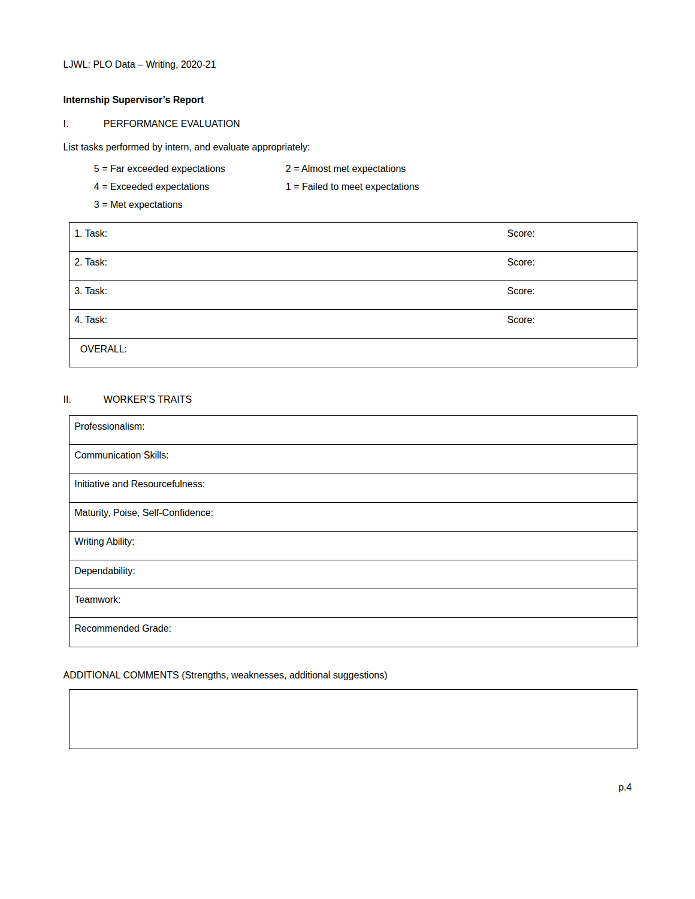LJWL: PLO Data – Writing, 2020-21
Internship Supervisor’s Report
I. PERFORMANCE EVALUATION
List tasks performed by intern, and evaluate appropriately:
5 = Far exceeded expectations 2 = Almost met expectations
4 = Exceeded expectations 1 = Failed to meet expectations
3 = Met expectations
| 1. Task: | Score: |
| 2. Task: | Score: |
| 3. Task: | Score: |
| 4. Task: | Score: |
| OVERALL: |
II. WORKER’S TRAITS
| Professionalism: |
| Communication Skills: |
| Initiative and Resourcefulness: |
| Maturity, Poise, Self-Confidence: |
| Writing Ability: |
| Dependability: |
| Teamwork: |
| Recommended Grade: |
ADDITIONAL COMMENTS (Strengths, weaknesses, additional suggestions)
p.4